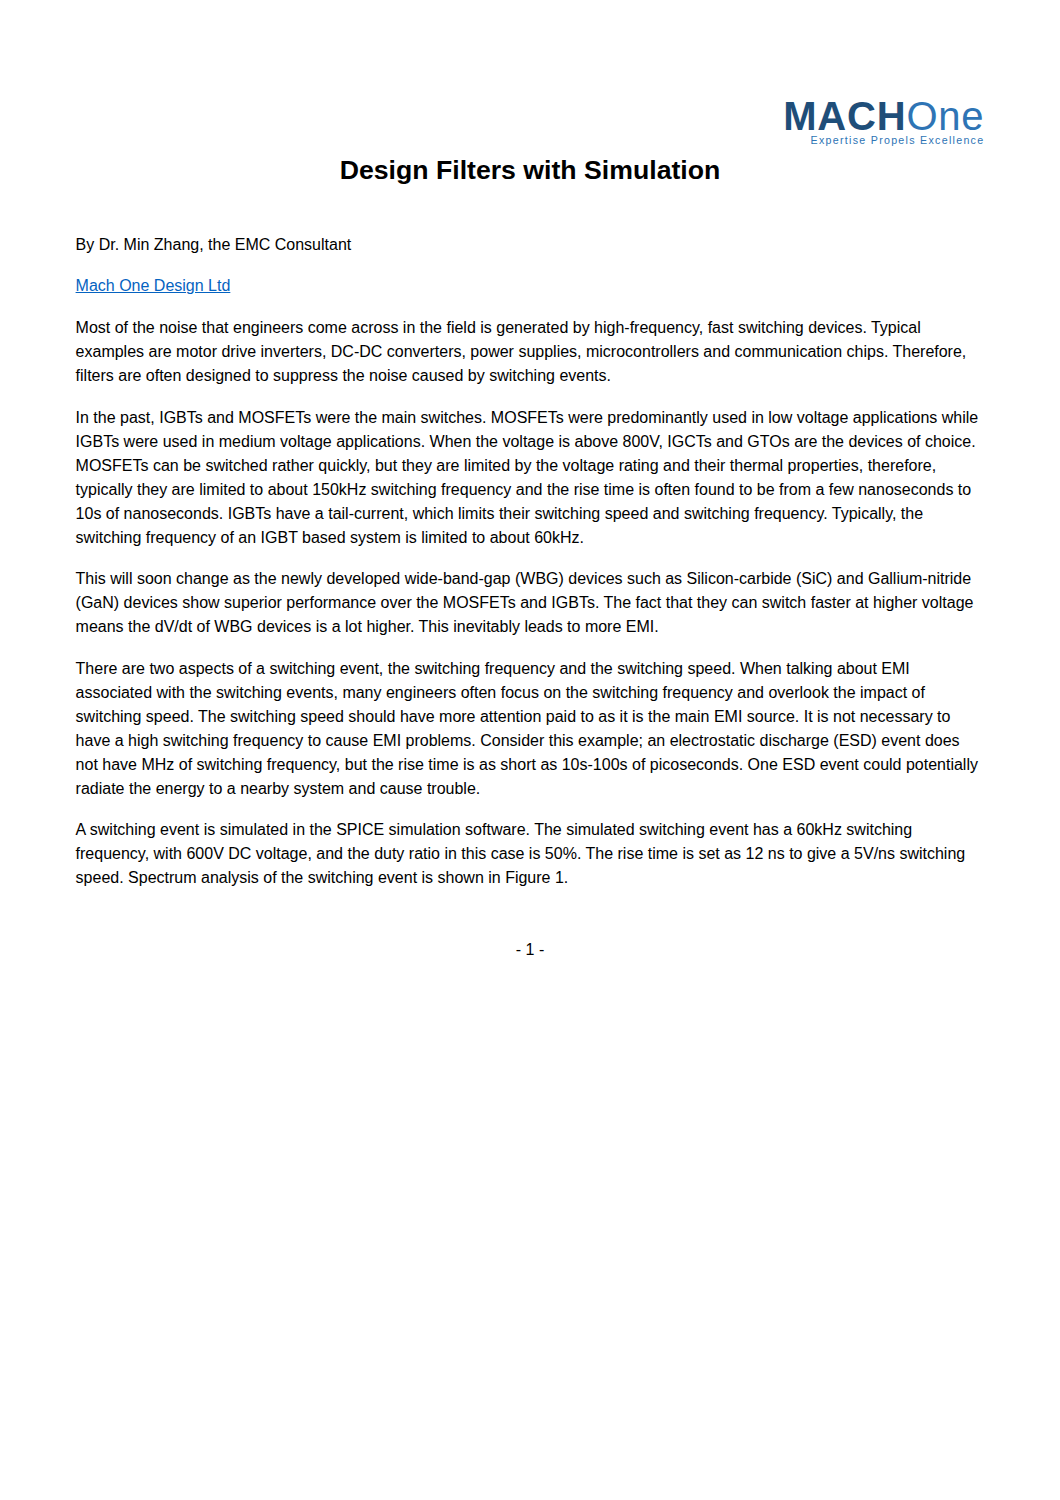MACH One
Expertise Propels Excellence
Design Filters with Simulation
By Dr. Min Zhang, the EMC Consultant
Mach One Design Ltd
Most of the noise that engineers come across in the field is generated by high-frequency, fast switching devices. Typical examples are motor drive inverters, DC-DC converters, power supplies, microcontrollers and communication chips. Therefore, filters are often designed to suppress the noise caused by switching events.
In the past, IGBTs and MOSFETs were the main switches. MOSFETs were predominantly used in low voltage applications while IGBTs were used in medium voltage applications. When the voltage is above 800V, IGCTs and GTOs are the devices of choice. MOSFETs can be switched rather quickly, but they are limited by the voltage rating and their thermal properties, therefore, typically they are limited to about 150kHz switching frequency and the rise time is often found to be from a few nanoseconds to 10s of nanoseconds. IGBTs have a tail-current, which limits their switching speed and switching frequency. Typically, the switching frequency of an IGBT based system is limited to about 60kHz.
This will soon change as the newly developed wide-band-gap (WBG) devices such as Silicon-carbide (SiC) and Gallium-nitride (GaN) devices show superior performance over the MOSFETs and IGBTs. The fact that they can switch faster at higher voltage means the dV/dt of WBG devices is a lot higher. This inevitably leads to more EMI.
There are two aspects of a switching event, the switching frequency and the switching speed. When talking about EMI associated with the switching events, many engineers often focus on the switching frequency and overlook the impact of switching speed. The switching speed should have more attention paid to as it is the main EMI source. It is not necessary to have a high switching frequency to cause EMI problems. Consider this example; an electrostatic discharge (ESD) event does not have MHz of switching frequency, but the rise time is as short as 10s-100s of picoseconds. One ESD event could potentially radiate the energy to a nearby system and cause trouble.
A switching event is simulated in the SPICE simulation software. The simulated switching event has a 60kHz switching frequency, with 600V DC voltage, and the duty ratio in this case is 50%. The rise time is set as 12 ns to give a 5V/ns switching speed. Spectrum analysis of the switching event is shown in Figure 1.
- 1 -